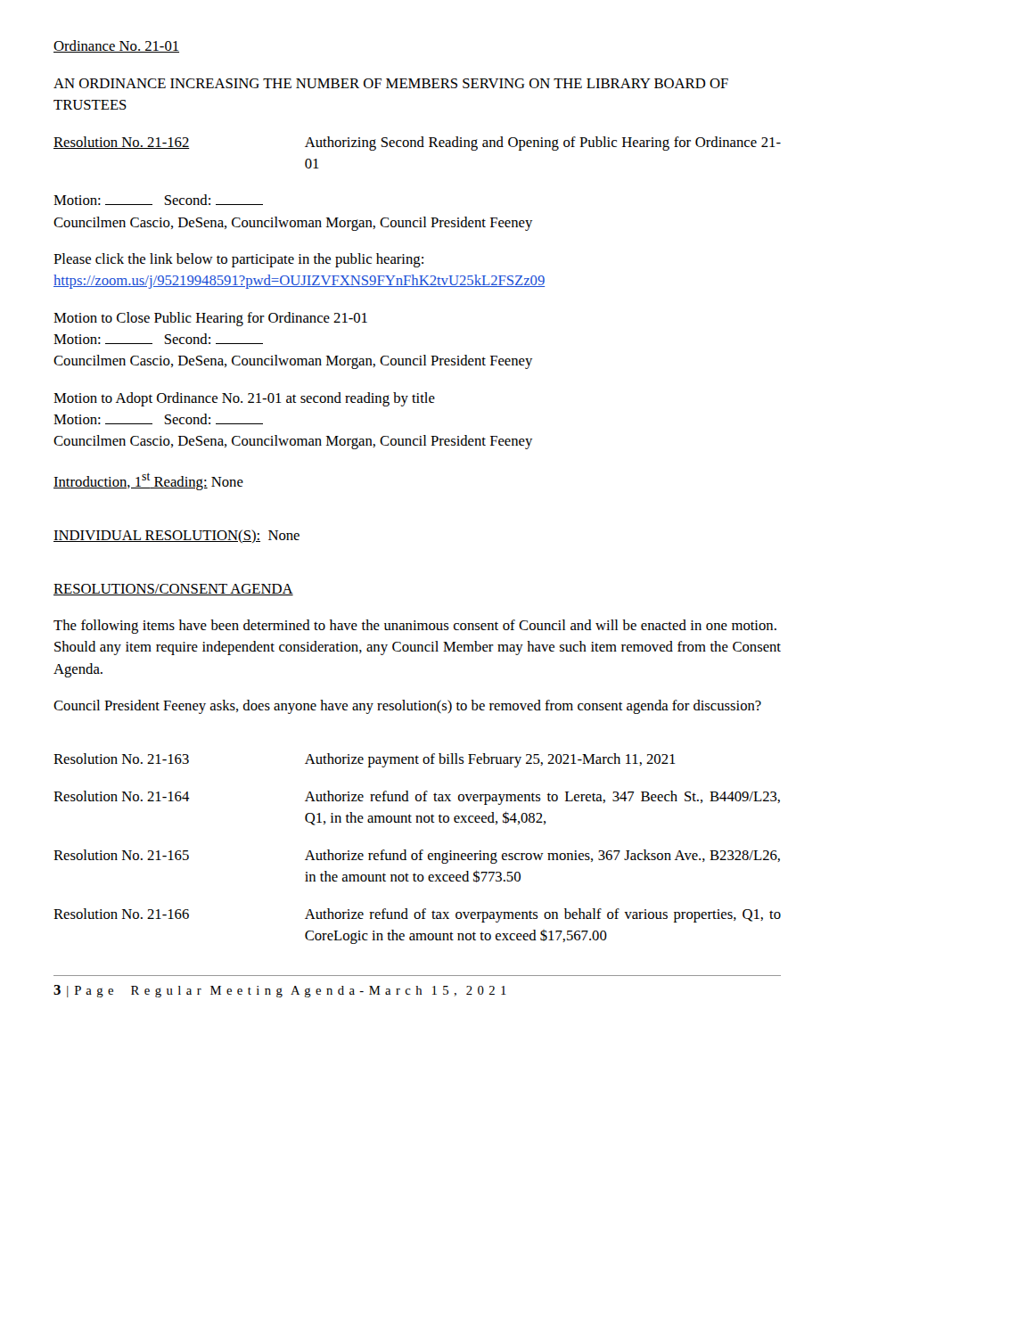Ordinance No. 21-01
AN ORDINANCE INCREASING THE NUMBER OF MEMBERS SERVING ON THE LIBRARY BOARD OF TRUSTEES
Resolution No. 21-162
Authorizing Second Reading and Opening of Public Hearing for Ordinance 21-01
Motion: Second:
Councilmen Cascio, DeSena, Councilwoman Morgan, Council President Feeney
Please click the link below to participate in the public hearing:
https://zoom.us/j/95219948591?pwd=OUJIZVFXNS9FYnFhK2tvU25kL2FSZz09
Motion to Close Public Hearing for Ordinance 21-01
Motion: Second:
Councilmen Cascio, DeSena, Councilwoman Morgan, Council President Feeney
Motion to Adopt Ordinance No. 21-01 at second reading by title
Motion: Second:
Councilmen Cascio, DeSena, Councilwoman Morgan, Council President Feeney
Introduction, 1st Reading: None
INDIVIDUAL RESOLUTION(S): None
RESOLUTIONS/CONSENT AGENDA
The following items have been determined to have the unanimous consent of Council and will be enacted in one motion. Should any item require independent consideration, any Council Member may have such item removed from the Consent Agenda.
Council President Feeney asks, does anyone have any resolution(s) to be removed from consent agenda for discussion?
Resolution No. 21-163
Authorize payment of bills February 25, 2021-March 11, 2021
Resolution No. 21-164
Authorize refund of tax overpayments to Lereta, 347 Beech St., B4409/L23, Q1, in the amount not to exceed, $4,082,
Resolution No. 21-165
Authorize refund of engineering escrow monies, 367 Jackson Ave., B2328/L26, in the amount not to exceed $773.50
Resolution No. 21-166
Authorize refund of tax overpayments on behalf of various properties, Q1, to CoreLogic in the amount not to exceed $17,567.00
3|P a g e R e g u l a r M e e t i n g A g e n d a - M a r c h 1 5 , 2 0 2 1